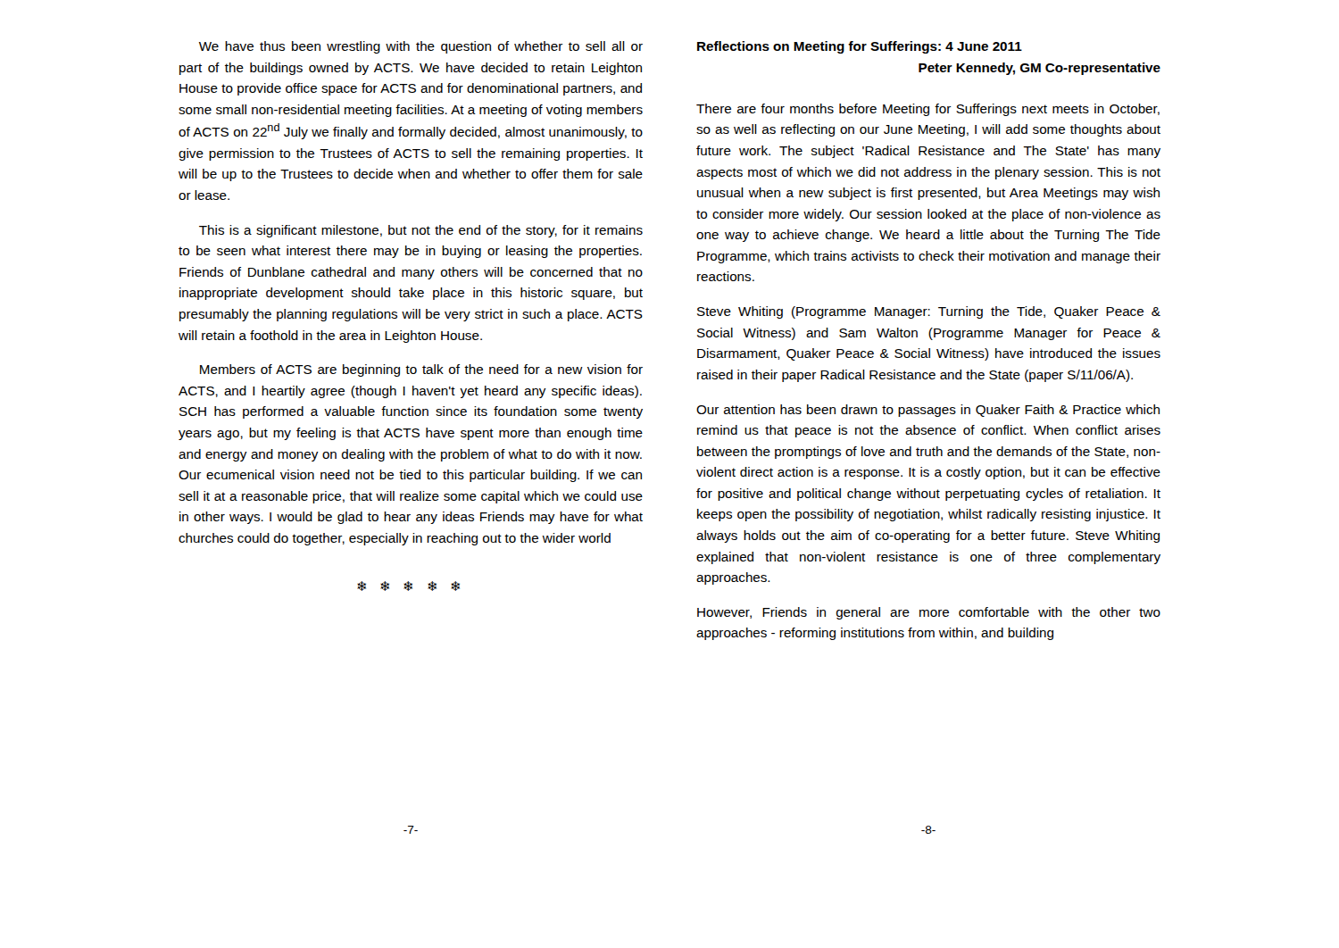We have thus been wrestling with the question of whether to sell all or part of the buildings owned by ACTS. We have decided to retain Leighton House to provide office space for ACTS and for denominational partners, and some small non-residential meeting facilities. At a meeting of voting members of ACTS on 22nd July we finally and formally decided, almost unanimously, to give permission to the Trustees of ACTS to sell the remaining properties. It will be up to the Trustees to decide when and whether to offer them for sale or lease.
This is a significant milestone, but not the end of the story, for it remains to be seen what interest there may be in buying or leasing the properties. Friends of Dunblane cathedral and many others will be concerned that no inappropriate development should take place in this historic square, but presumably the planning regulations will be very strict in such a place. ACTS will retain a foothold in the area in Leighton House.
Members of ACTS are beginning to talk of the need for a new vision for ACTS, and I heartily agree (though I haven't yet heard any specific ideas). SCH has performed a valuable function since its foundation some twenty years ago, but my feeling is that ACTS have spent more than enough time and energy and money on dealing with the problem of what to do with it now. Our ecumenical vision need not be tied to this particular building. If we can sell it at a reasonable price, that will realize some capital which we could use in other ways. I would be glad to hear any ideas Friends may have for what churches could do together, especially in reaching out to the wider world
❄ ❄ ❄ ❄ ❄
-7-
Reflections on Meeting for Sufferings: 4 June 2011 Peter Kennedy, GM Co-representative
There are four months before Meeting for Sufferings next meets in October, so as well as reflecting on our June Meeting, I will add some thoughts about future work. The subject 'Radical Resistance and The State' has many aspects most of which we did not address in the plenary session. This is not unusual when a new subject is first presented, but Area Meetings may wish to consider more widely. Our session looked at the place of non-violence as one way to achieve change. We heard a little about the Turning The Tide Programme, which trains activists to check their motivation and manage their reactions.
Steve Whiting (Programme Manager: Turning the Tide, Quaker Peace & Social Witness) and Sam Walton (Programme Manager for Peace & Disarmament, Quaker Peace & Social Witness) have introduced the issues raised in their paper Radical Resistance and the State (paper S/11/06/A).
Our attention has been drawn to passages in Quaker Faith & Practice which remind us that peace is not the absence of conflict. When conflict arises between the promptings of love and truth and the demands of the State, non-violent direct action is a response. It is a costly option, but it can be effective for positive and political change without perpetuating cycles of retaliation. It keeps open the possibility of negotiation, whilst radically resisting injustice. It always holds out the aim of co-operating for a better future. Steve Whiting explained that non-violent resistance is one of three complementary approaches.
However, Friends in general are more comfortable with the other two approaches - reforming institutions from within, and building
-8-